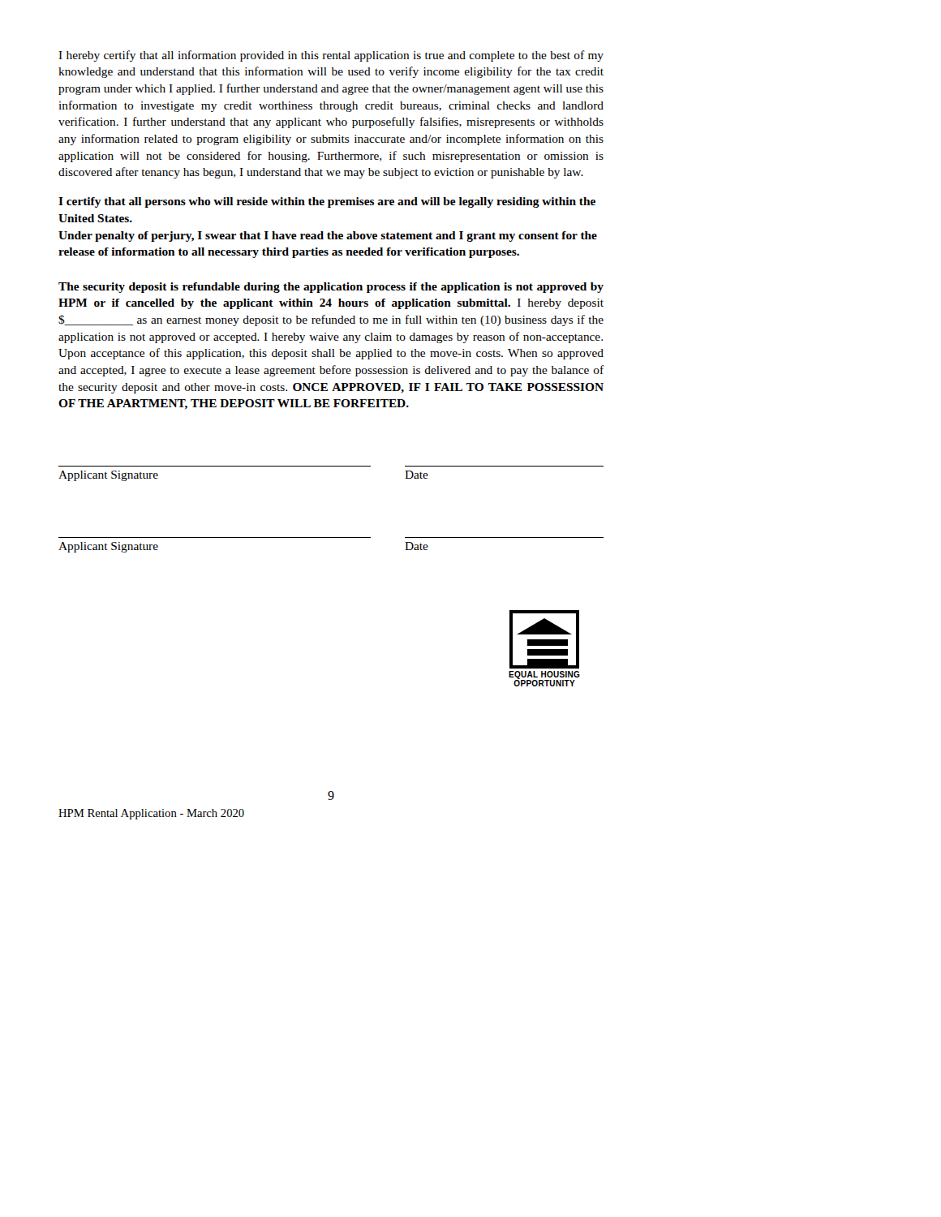I hereby certify that all information provided in this rental application is true and complete to the best of my knowledge and understand that this information will be used to verify income eligibility for the tax credit program under which I applied. I further understand and agree that the owner/management agent will use this information to investigate my credit worthiness through credit bureaus, criminal checks and landlord verification. I further understand that any applicant who purposefully falsifies, misrepresents or withholds any information related to program eligibility or submits inaccurate and/or incomplete information on this application will not be considered for housing. Furthermore, if such misrepresentation or omission is discovered after tenancy has begun, I understand that we may be subject to eviction or punishable by law.
I certify that all persons who will reside within the premises are and will be legally residing within the United States.
Under penalty of perjury, I swear that I have read the above statement and I grant my consent for the release of information to all necessary third parties as needed for verification purposes.
The security deposit is refundable during the application process if the application is not approved by HPM or if cancelled by the applicant within 24 hours of application submittal. I hereby deposit $___________ as an earnest money deposit to be refunded to me in full within ten (10) business days if the application is not approved or accepted. I hereby waive any claim to damages by reason of non-acceptance. Upon acceptance of this application, this deposit shall be applied to the move-in costs. When so approved and accepted, I agree to execute a lease agreement before possession is delivered and to pay the balance of the security deposit and other move-in costs. ONCE APPROVED, IF I FAIL TO TAKE POSSESSION OF THE APARTMENT, THE DEPOSIT WILL BE FORFEITED.
| Applicant Signature | | Date |
| Applicant Signature | | Date |
EQUAL HOUSING
OPPORTUNITY
9
HPM Rental Application - March 2020